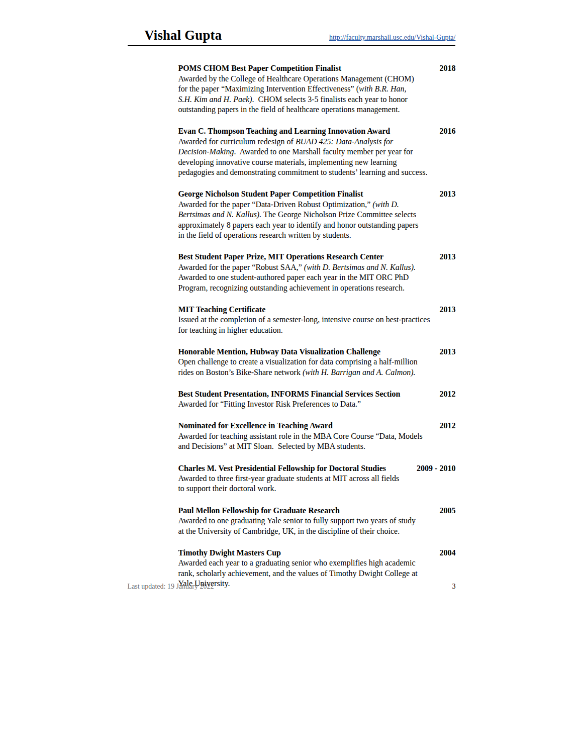Vishal Gupta
http://faculty.marshall.usc.edu/Vishal-Gupta/
2018
POMS CHOM Best Paper Competition Finalist
Awarded by the College of Healthcare Operations Management (CHOM)
for the paper “Maximizing Intervention Effectiveness” (with B.R. Han,
S.H. Kim and H. Paek). CHOM selects 3-5 finalists each year to honor
outstanding papers in the field of healthcare operations management.
2016
Evan C. Thompson Teaching and Learning Innovation Award
Awarded for curriculum redesign of BUAD 425: Data-Analysis for
Decision-Making. Awarded to one Marshall faculty member per year for
developing innovative course materials, implementing new learning
pedagogies and demonstrating commitment to students’ learning and success.
2013
George Nicholson Student Paper Competition Finalist
Awarded for the paper “Data-Driven Robust Optimization,” (with D.
Bertsimas and N. Kallus). The George Nicholson Prize Committee selects
approximately 8 papers each year to identify and honor outstanding papers
in the field of operations research written by students.
2013
Best Student Paper Prize, MIT Operations Research Center
Awarded for the paper “Robust SAA,” (with D. Bertsimas and N. Kallus).
Awarded to one student-authored paper each year in the MIT ORC PhD
Program, recognizing outstanding achievement in operations research.
2013
MIT Teaching Certificate
Issued at the completion of a semester-long, intensive course on best-practices
for teaching in higher education.
2013
Honorable Mention, Hubway Data Visualization Challenge
Open challenge to create a visualization for data comprising a half-million
rides on Boston’s Bike-Share network (with H. Barrigan and A. Calmon).
2012
Best Student Presentation, INFORMS Financial Services Section
Awarded for “Fitting Investor Risk Preferences to Data.”
2012
Nominated for Excellence in Teaching Award
Awarded for teaching assistant role in the MBA Core Course “Data, Models
and Decisions” at MIT Sloan. Selected by MBA students.
2009 - 2010
Charles M. Vest Presidential Fellowship for Doctoral Studies
Awarded to three first-year graduate students at MIT across all fields
to support their doctoral work.
2005
Paul Mellon Fellowship for Graduate Research
Awarded to one graduating Yale senior to fully support two years of study
at the University of Cambridge, UK, in the discipline of their choice.
2004
Timothy Dwight Masters Cup
Awarded each year to a graduating senior who exemplifies high academic
rank, scholarly achievement, and the values of Timothy Dwight College at
Yale University.
Last updated: 19 January 2022 3